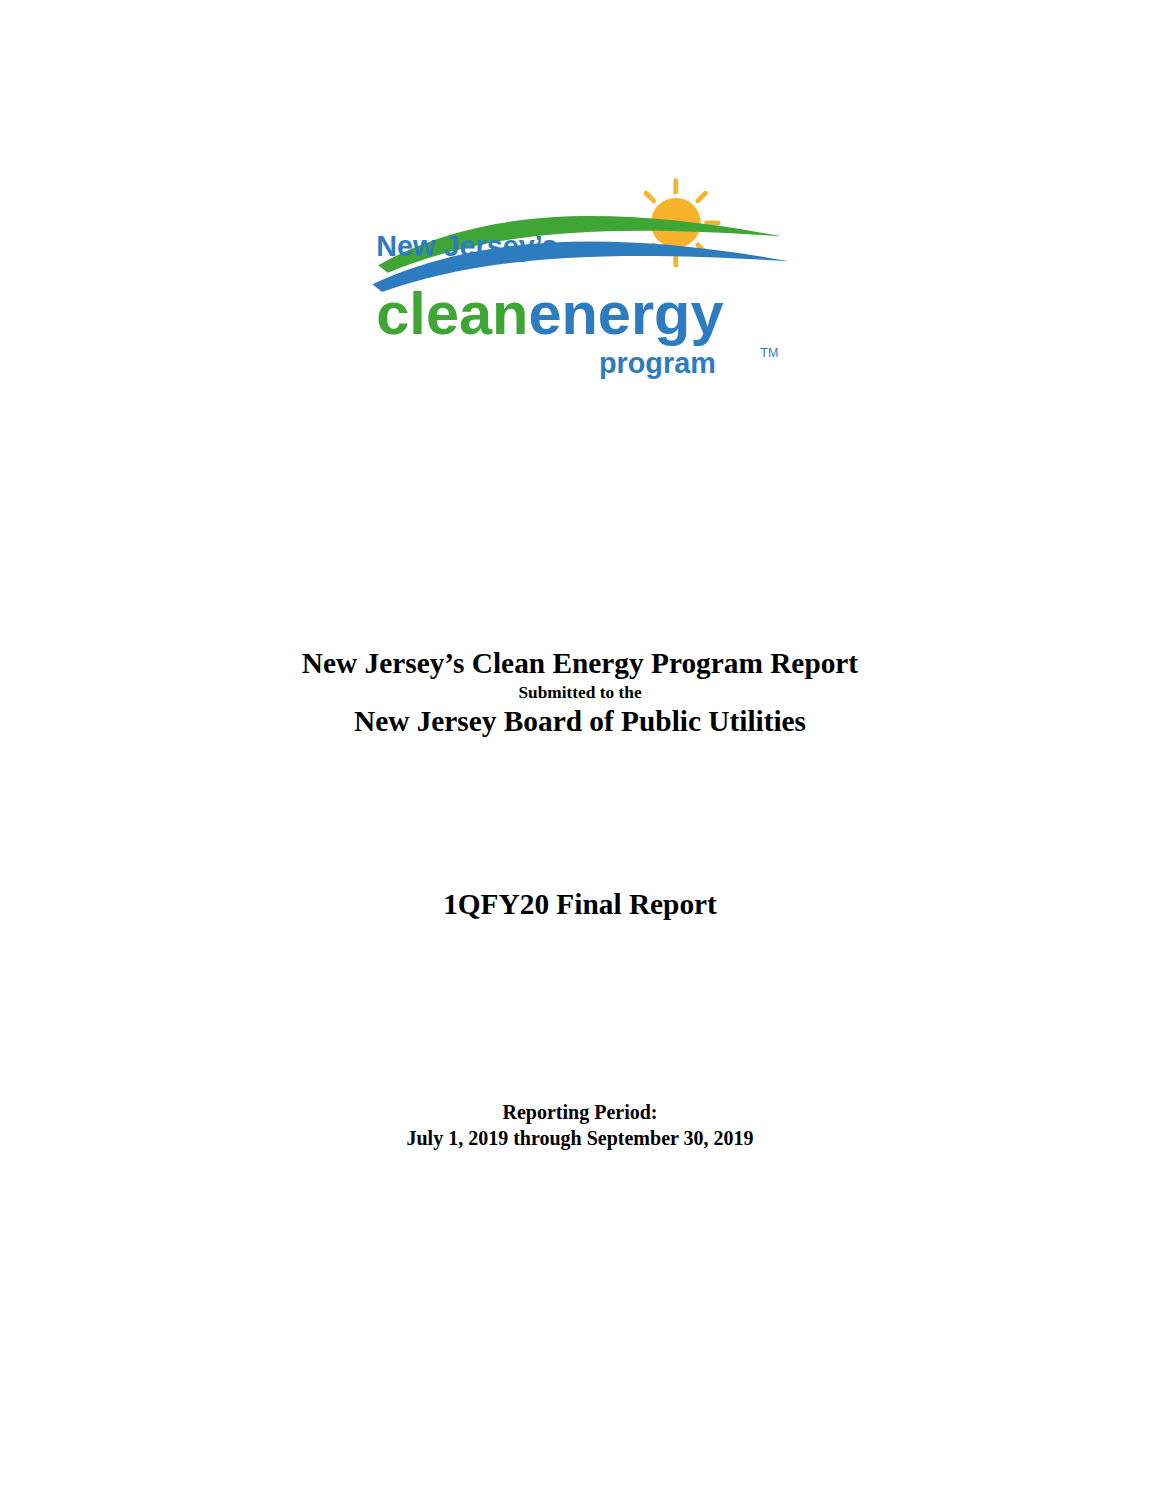New Jersey’s cleanenergy program TM
New Jersey’s Clean Energy Program Report
Submitted to the
New Jersey Board of Public Utilities
1QFY20 Final Report
Reporting Period:
July 1, 2019 through September 30, 2019